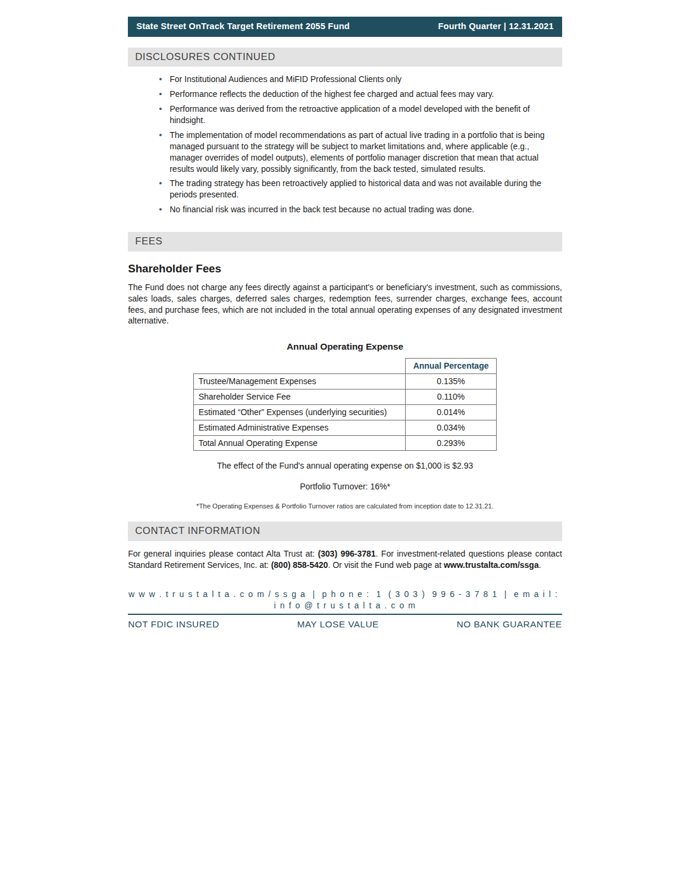State Street OnTrack Target Retirement 2055 Fund
Fourth Quarter | 12.31.2021
DISCLOSURES CONTINUED
For Institutional Audiences and MiFID Professional Clients only
Performance reflects the deduction of the highest fee charged and actual fees may vary.
Performance was derived from the retroactive application of a model developed with the benefit of hindsight.
The implementation of model recommendations as part of actual live trading in a portfolio that is being managed pursuant to the strategy will be subject to market limitations and, where applicable (e.g., manager overrides of model outputs), elements of portfolio manager discretion that mean that actual results would likely vary, possibly significantly, from the back tested, simulated results.
The trading strategy has been retroactively applied to historical data and was not available during the periods presented.
No financial risk was incurred in the back test because no actual trading was done.
FEES
Shareholder Fees
The Fund does not charge any fees directly against a participant's or beneficiary's investment, such as commissions, sales loads, sales charges, deferred sales charges, redemption fees, surrender charges, exchange fees, account fees, and purchase fees, which are not included in the total annual operating expenses of any designated investment alternative.
Annual Operating Expense
| | Annual Percentage |
| --- | --- |
| Trustee/Management Expenses | 0.135% |
| Shareholder Service Fee | 0.110% |
| Estimated “Other” Expenses (underlying securities) | 0.014% |
| Estimated Administrative Expenses | 0.034% |
| Total Annual Operating Expense | 0.293% |
The effect of the Fund's annual operating expense on $1,000 is $2.93
Portfolio Turnover: 16%*
*The Operating Expenses & Portfolio Turnover ratios are calculated from inception date to 12.31.21.
CONTACT INFORMATION
For general inquiries please contact Alta Trust at: (303) 996-3781. For investment-related questions please contact Standard Retirement Services, Inc. at: (800) 858-5420. Or visit the Fund web page at www.trustalta.com/ssga.
w w w . t r u s t a l t a . c o m / s s g a | p h o n e : 1 ( 3 0 3 ) 9 9 6 - 3 7 8 1 | e m a i l : i n f o @ t r u s t a l t a . c o m
NOT FDIC INSURED MAY LOSE VALUE NO BANK GUARANTEE